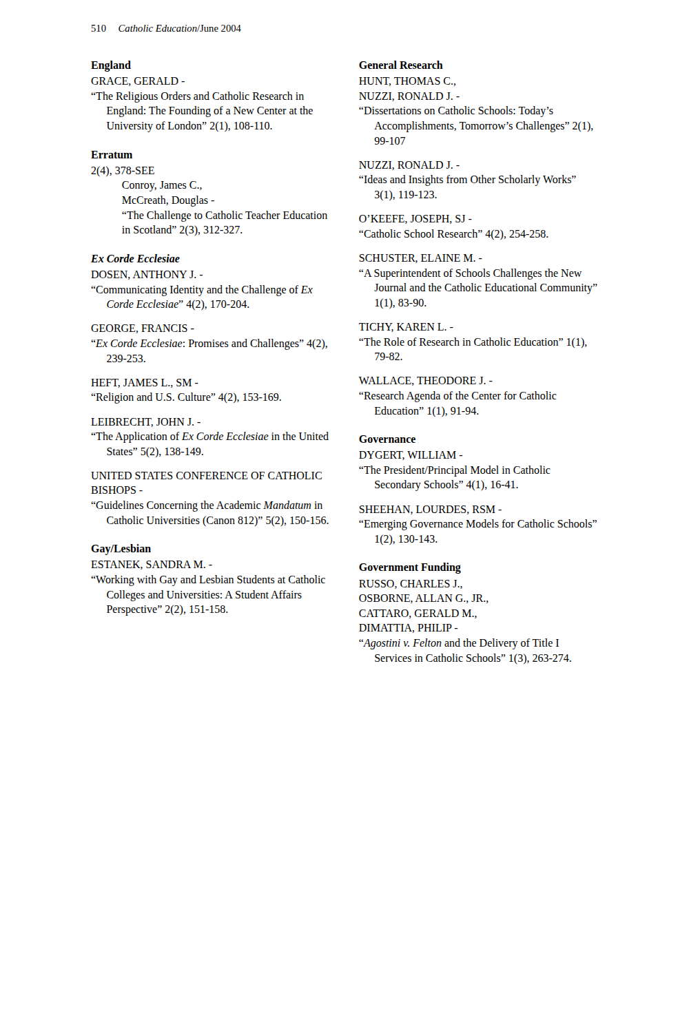510 Catholic Education/June 2004
England
Grace, Gerald -
“The Religious Orders and Catholic Research in England: The Founding of a New Center at the University of London” 2(1), 108-110.
Erratum
2(4), 378-SEE Conroy, James C., McCreath, Douglas - “The Challenge to Catholic Teacher Education in Scotland” 2(3), 312-327.
Ex Corde Ecclesiae
Dosen, Anthony J. -
“Communicating Identity and the Challenge of Ex Corde Ecclesiae” 4(2), 170-204.
George, Francis -
“Ex Corde Ecclesiae: Promises and Challenges” 4(2), 239-253.
Heft, James L., SM -
“Religion and U.S. Culture” 4(2), 153-169.
Leibrecht, John J. -
“The Application of Ex Corde Ecclesiae in the United States” 5(2), 138-149.
United States Conference of Catholic Bishops -
“Guidelines Concerning the Academic Mandatum in Catholic Universities (Canon 812)” 5(2), 150-156.
Gay/Lesbian
Estanek, Sandra M. -
“Working with Gay and Lesbian Students at Catholic Colleges and Universities: A Student Affairs Perspective” 2(2), 151-158.
General Research
Hunt, Thomas C.,
Nuzzi, Ronald J. -
“Dissertations on Catholic Schools: Today’s Accomplishments, Tomorrow’s Challenges” 2(1), 99-107
Nuzzi, Ronald J. -
“Ideas and Insights from Other Scholarly Works” 3(1), 119-123.
O’Keefe, Joseph, SJ -
“Catholic School Research” 4(2), 254-258.
Schuster, Elaine M. -
“A Superintendent of Schools Challenges the New Journal and the Catholic Educational Community” 1(1), 83-90.
Tichy, Karen L. -
“The Role of Research in Catholic Education” 1(1), 79-82.
Wallace, Theodore J. -
“Research Agenda of the Center for Catholic Education” 1(1), 91-94.
Governance
Dygert, William -
“The President/Principal Model in Catholic Secondary Schools” 4(1), 16-41.
Sheehan, Lourdes, RSM -
“Emerging Governance Models for Catholic Schools” 1(2), 130-143.
Government Funding
Russo, Charles J.,
Osborne, Allan G., Jr.,
Cattaro, Gerald M.,
DiMattia, Philip -
“Agostini v. Felton and the Delivery of Title I Services in Catholic Schools” 1(3), 263-274.